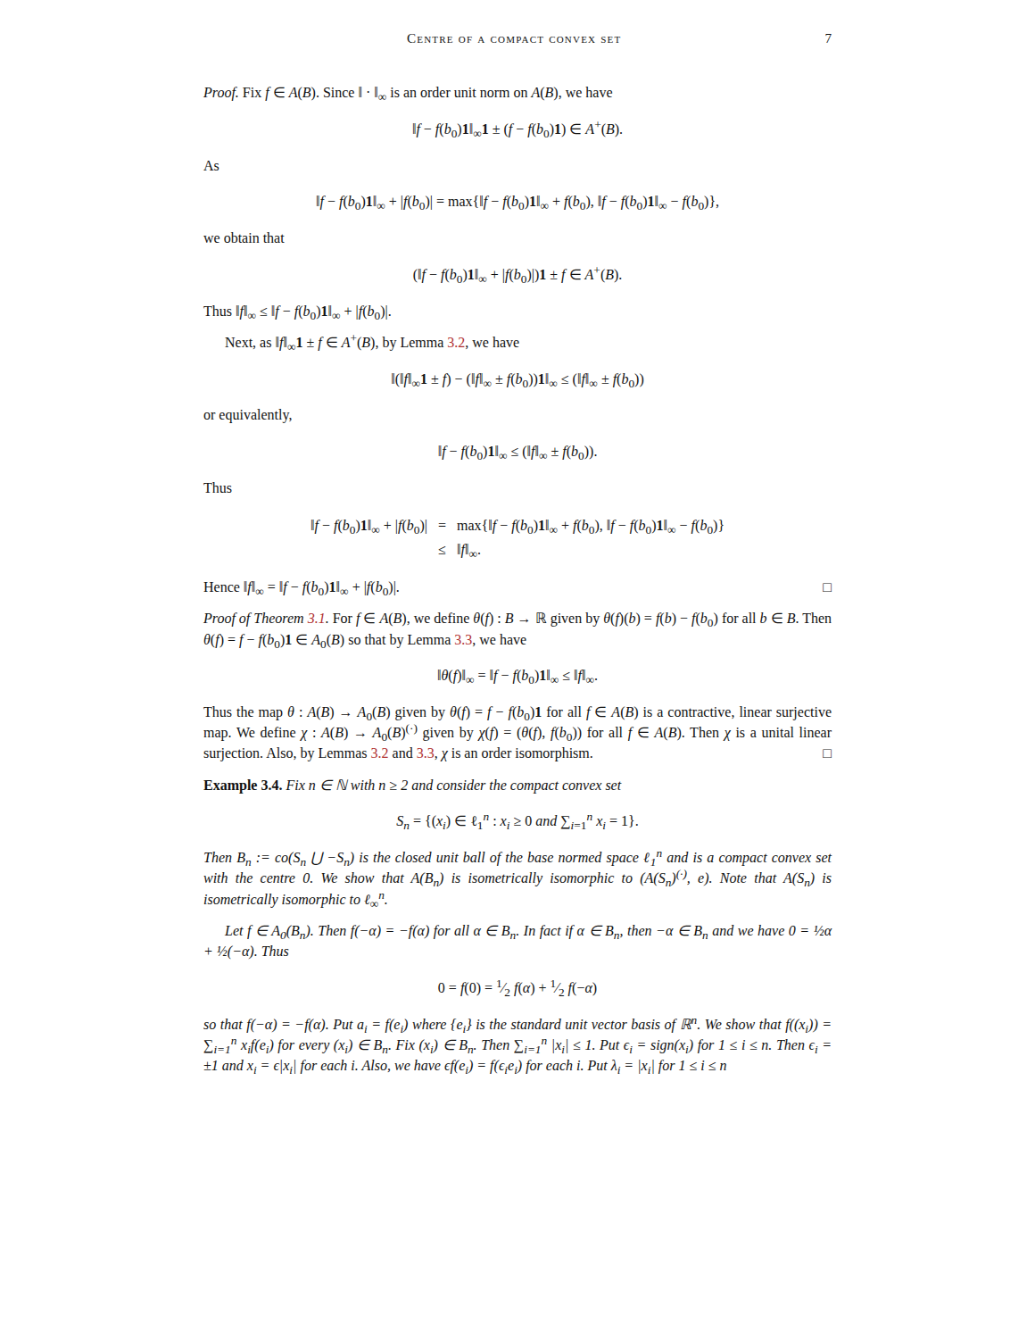Centre of a compact convex set 7
Proof. Fix f ∈ A(B). Since ‖ · ‖∞ is an order unit norm on A(B), we have
‖f − f(b0)1‖∞1 ± (f − f(b0)1) ∈ A+(B).
As
‖f − f(b0)1‖∞ + |f(b0)| = max{‖f − f(b0)1‖∞ + f(b0), ‖f − f(b0)1‖∞ − f(b0)},
we obtain that
(‖f − f(b0)1‖∞ + |f(b0)|)1 ± f ∈ A+(B).
Thus ‖f‖∞ ≤ ‖f − f(b0)1‖∞ + |f(b0)|.
Next, as ‖f‖∞1 ± f ∈ A+(B), by Lemma 3.2, we have
‖(‖f‖∞1 ± f) − (‖f‖∞ ± f(b0))1‖∞ ≤ (‖f‖∞ ± f(b0))
or equivalently,
‖f − f(b0)1‖∞ ≤ (‖f‖∞ ± f(b0)).
Thus
| ‖ f − f ( b 0 ) 1 ‖ ∞ + / f ( b 0 )/ | = | max{‖ f − f ( b 0 ) 1 ‖ ∞ + f ( b 0 ), ‖ f − f ( b 0 ) 1 ‖ ∞ − f ( b 0 )} |
| | ≤ | ‖ f ‖ ∞ . |
Hence ‖f‖∞ = ‖f − f(b0)1‖∞ + |f(b0)|. □
Proof of Theorem 3.1. For f ∈ A(B), we define θ(f) : B → ℝ given by θ(f)(b) = f(b) − f(b0) for all b ∈ B. Then θ(f) = f − f(b0)1 ∈ A0(B) so that by Lemma 3.3, we have
‖θ(f)‖∞ = ‖f − f(b0)1‖∞ ≤ ‖f‖∞.
Thus the map θ : A(B) → A0(B) given by θ(f) = f − f(b0)1 for all f ∈ A(B) is a contractive, linear surjective map. We define χ : A(B) → A0(B)(·) given by χ(f) = (θ(f), f(b0)) for all f ∈ A(B). Then χ is a unital linear surjection. Also, by Lemmas 3.2 and 3.3, χ is an order isomorphism. □
Example 3.4. Fix n ∈ ℕ with n ≥ 2 and consider the compact convex set
Sn = {(xi) ∈ ℓ1n : xi ≥ 0 and ∑i=1n xi = 1}.
Then Bn := co(Sn ⋃ −Sn) is the closed unit ball of the base normed space ℓ1n and is a compact convex set with the centre 0. We show that A(Bn) is isometrically isomorphic to (A(Sn)(·), e). Note that A(Sn) is isometrically isomorphic to ℓ∞n.
Let f ∈ A0(Bn). Then f(−α) = −f(α) for all α ∈ Bn. In fact if α ∈ Bn, then −α ∈ Bn and we have 0 = ½α + ½(−α). Thus
0 = f(0) = 1⁄2 f(α) + 1⁄2 f(−α)
so that f(−α) = −f(α). Put ai = f(ei) where {ei} is the standard unit vector basis of ℝn. We show that f((xi)) = ∑i=1n xif(ei) for every (xi) ∈ Bn. Fix (xi) ∈ Bn. Then ∑i=1n |xi| ≤ 1. Put ϵi = sign(xi) for 1 ≤ i ≤ n. Then ϵi = ±1 and xi = ϵ|xi| for each i. Also, we have ϵf(ei) = f(ϵiei) for each i. Put λi = |xi| for 1 ≤ i ≤ n